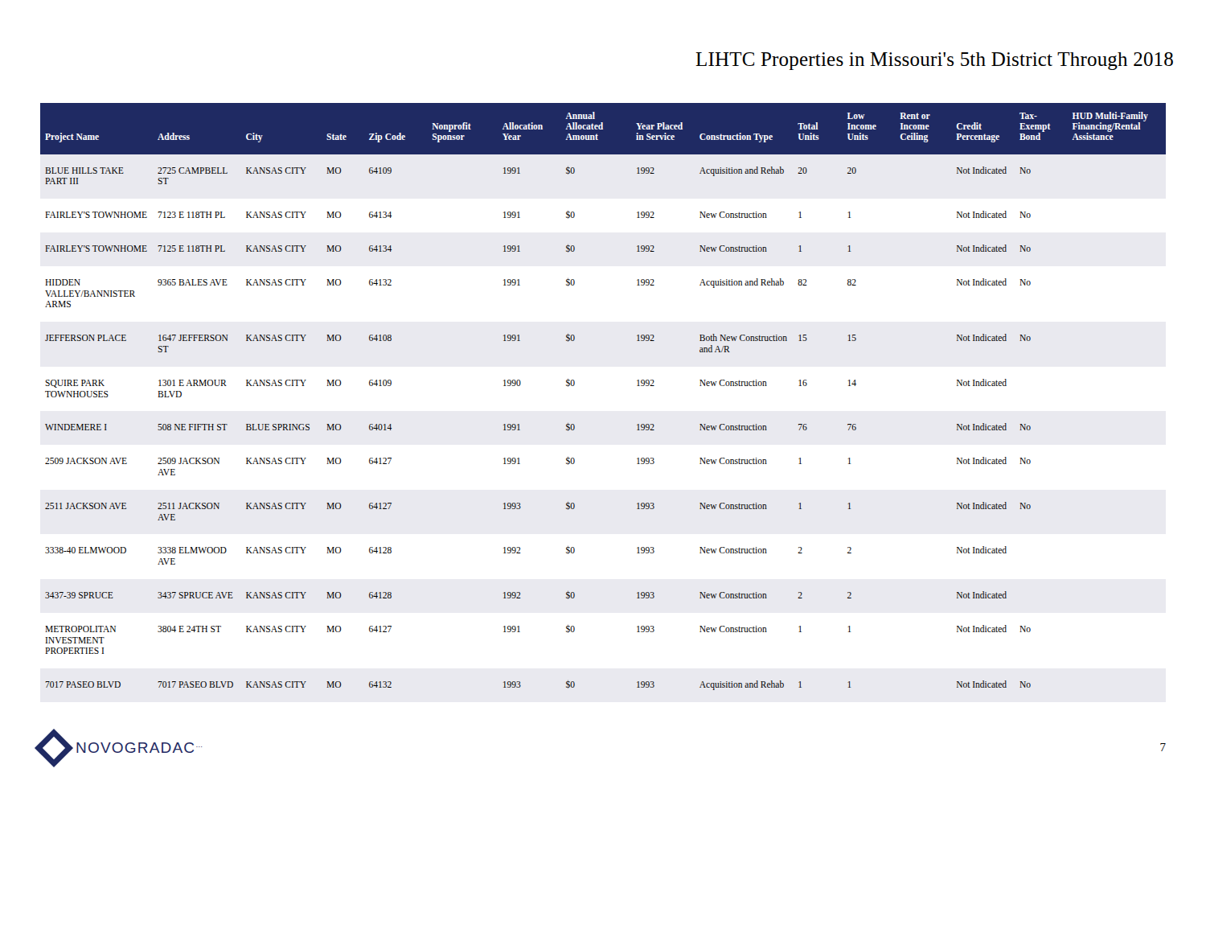LIHTC Properties in Missouri's 5th District Through 2018
| Project Name | Address | City | State | Zip Code | Nonprofit Sponsor | Allocation Year | Annual Allocated Amount | Year Placed in Service | Construction Type | Total Units | Low Income Units | Rent or Income Ceiling | Credit Percentage | Tax-Exempt Bond | HUD Multi-Family Financing/Rental Assistance |
| --- | --- | --- | --- | --- | --- | --- | --- | --- | --- | --- | --- | --- | --- | --- | --- |
| BLUE HILLS TAKE PART III | 2725 CAMPBELL ST | KANSAS CITY | MO | 64109 | | 1991 | $0 | 1992 | Acquisition and Rehab | 20 | 20 | | Not Indicated | No | |
| FAIRLEY'S TOWNHOME | 7123 E 118TH PL | KANSAS CITY | MO | 64134 | | 1991 | $0 | 1992 | New Construction | 1 | 1 | | Not Indicated | No | |
| FAIRLEY'S TOWNHOME | 7125 E 118TH PL | KANSAS CITY | MO | 64134 | | 1991 | $0 | 1992 | New Construction | 1 | 1 | | Not Indicated | No | |
| HIDDEN VALLEY/BANNISTER ARMS | 9365 BALES AVE | KANSAS CITY | MO | 64132 | | 1991 | $0 | 1992 | Acquisition and Rehab | 82 | 82 | | Not Indicated | No | |
| JEFFERSON PLACE | 1647 JEFFERSON ST | KANSAS CITY | MO | 64108 | | 1991 | $0 | 1992 | Both New Construction and A/R | 15 | 15 | | Not Indicated | No | |
| SQUIRE PARK TOWNHOUSES | 1301 E ARMOUR BLVD | KANSAS CITY | MO | 64109 | | 1990 | $0 | 1992 | New Construction | 16 | 14 | | Not Indicated | | |
| WINDEMERE I | 508 NE FIFTH ST | BLUE SPRINGS | MO | 64014 | | 1991 | $0 | 1992 | New Construction | 76 | 76 | | Not Indicated | No | |
| 2509 JACKSON AVE | 2509 JACKSON AVE | KANSAS CITY | MO | 64127 | | 1991 | $0 | 1993 | New Construction | 1 | 1 | | Not Indicated | No | |
| 2511 JACKSON AVE | 2511 JACKSON AVE | KANSAS CITY | MO | 64127 | | 1993 | $0 | 1993 | New Construction | 1 | 1 | | Not Indicated | No | |
| 3338-40 ELMWOOD | 3338 ELMWOOD AVE | KANSAS CITY | MO | 64128 | | 1992 | $0 | 1993 | New Construction | 2 | 2 | | Not Indicated | | |
| 3437-39 SPRUCE | 3437 SPRUCE AVE | KANSAS CITY | MO | 64128 | | 1992 | $0 | 1993 | New Construction | 2 | 2 | | Not Indicated | | |
| METROPOLITAN INVESTMENT PROPERTIES I | 3804 E 24TH ST | KANSAS CITY | MO | 64127 | | 1991 | $0 | 1993 | New Construction | 1 | 1 | | Not Indicated | No | |
| 7017 PASEO BLVD | 7017 PASEO BLVD | KANSAS CITY | MO | 64132 | | 1993 | $0 | 1993 | Acquisition and Rehab | 1 | 1 | | Not Indicated | No | |
NOVOGRADAC…
7